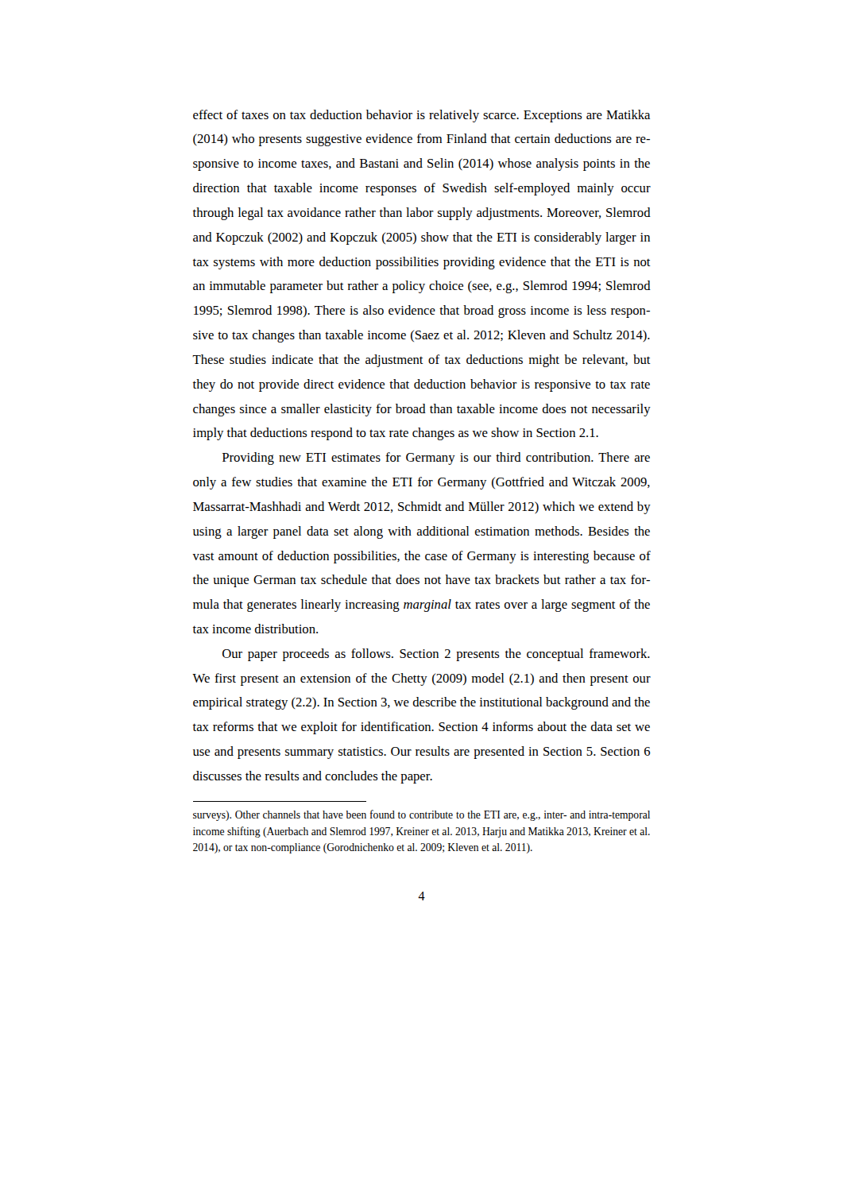effect of taxes on tax deduction behavior is relatively scarce. Exceptions are Matikka (2014) who presents suggestive evidence from Finland that certain deductions are responsive to income taxes, and Bastani and Selin (2014) whose analysis points in the direction that taxable income responses of Swedish self-employed mainly occur through legal tax avoidance rather than labor supply adjustments. Moreover, Slemrod and Kopczuk (2002) and Kopczuk (2005) show that the ETI is considerably larger in tax systems with more deduction possibilities providing evidence that the ETI is not an immutable parameter but rather a policy choice (see, e.g., Slemrod 1994; Slemrod 1995; Slemrod 1998). There is also evidence that broad gross income is less responsive to tax changes than taxable income (Saez et al. 2012; Kleven and Schultz 2014). These studies indicate that the adjustment of tax deductions might be relevant, but they do not provide direct evidence that deduction behavior is responsive to tax rate changes since a smaller elasticity for broad than taxable income does not necessarily imply that deductions respond to tax rate changes as we show in Section 2.1.
Providing new ETI estimates for Germany is our third contribution. There are only a few studies that examine the ETI for Germany (Gottfried and Witczak 2009, Massarrat-Mashhadi and Werdt 2012, Schmidt and Müller 2012) which we extend by using a larger panel data set along with additional estimation methods. Besides the vast amount of deduction possibilities, the case of Germany is interesting because of the unique German tax schedule that does not have tax brackets but rather a tax formula that generates linearly increasing marginal tax rates over a large segment of the tax income distribution.
Our paper proceeds as follows. Section 2 presents the conceptual framework. We first present an extension of the Chetty (2009) model (2.1) and then present our empirical strategy (2.2). In Section 3, we describe the institutional background and the tax reforms that we exploit for identification. Section 4 informs about the data set we use and presents summary statistics. Our results are presented in Section 5. Section 6 discusses the results and concludes the paper.
surveys). Other channels that have been found to contribute to the ETI are, e.g., inter- and intra-temporal income shifting (Auerbach and Slemrod 1997, Kreiner et al. 2013, Harju and Matikka 2013, Kreiner et al. 2014), or tax non-compliance (Gorodnichenko et al. 2009; Kleven et al. 2011).
4